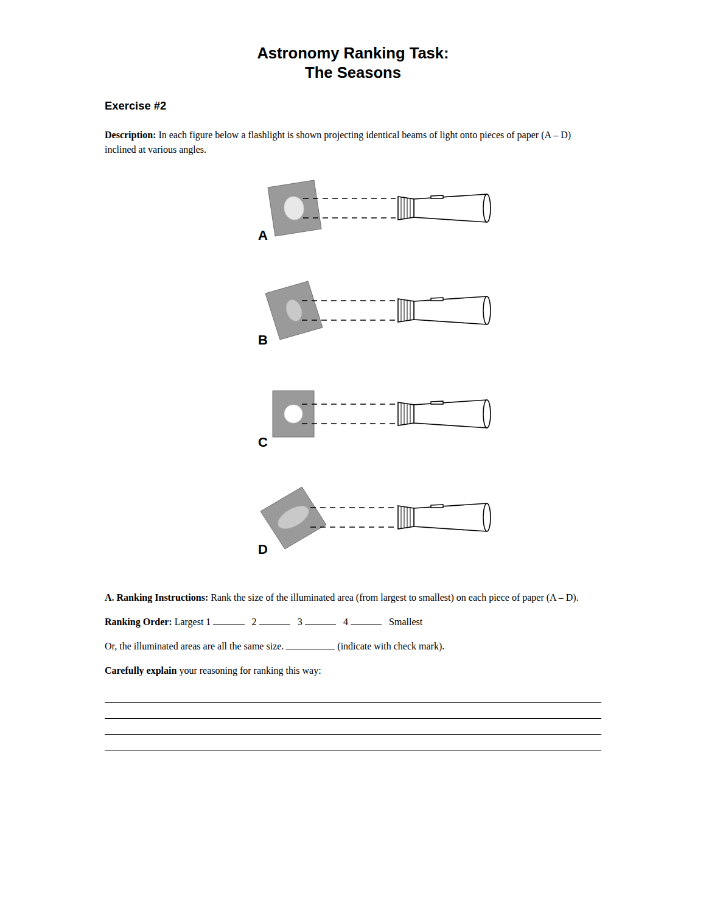Astronomy Ranking Task:
The Seasons
Exercise #2
Description: In each figure below a flashlight is shown projecting identical beams of light onto pieces of paper (A – D) inclined at various angles.
A B C D
A. Ranking Instructions: Rank the size of the illuminated area (from largest to smallest) on each piece of paper (A – D).
Ranking Order: Largest 1 2 3 4 Smallest
Or, the illuminated areas are all the same size. (indicate with check mark).
Carefully explain your reasoning for ranking this way: